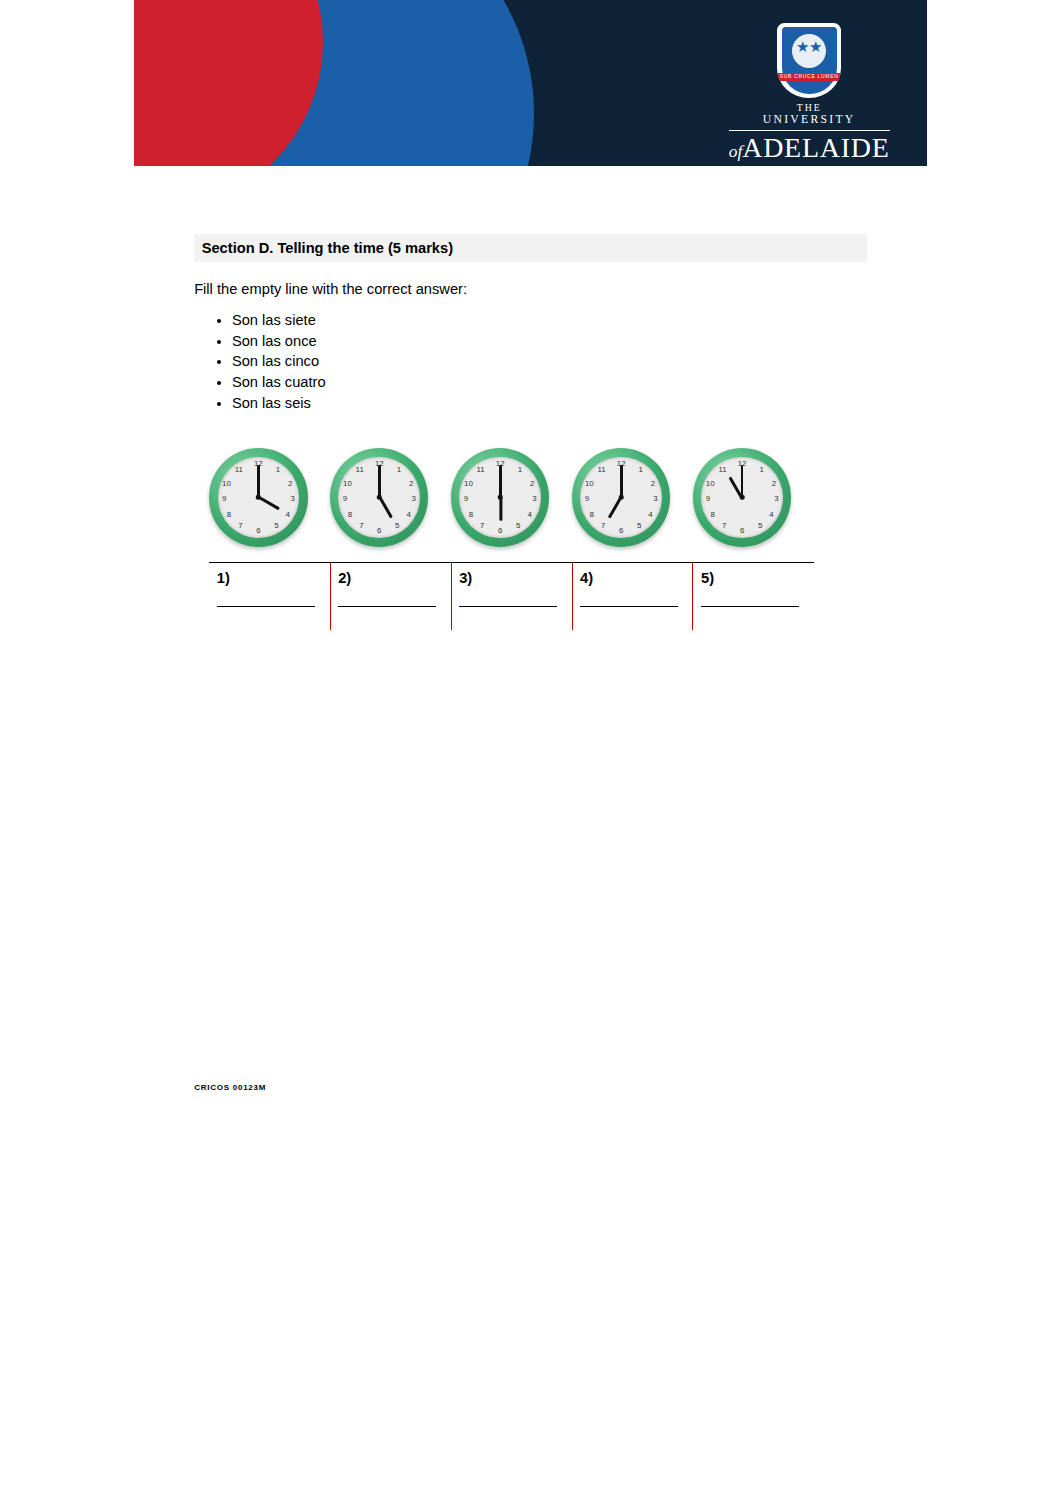★★
SUB CRUCE LUMEN
The University
of ADELAIDE
Section D. Telling the time (5 marks)
Fill the empty line with the correct answer:
Son las siete
Son las once
Son las cinco
Son las cuatro
Son las seis
12 1 2 3 4 5 6 7 8 9 10 11
12 1 2 3 4 5 6 7 8 9 10 11
12 1 2 3 4 5 6 7 8 9 10 11
12 1 2 3 4 5 6 7 8 9 10 11
12 1 2 3 4 5 6 7 8 9 10 11
| 1) | 2) | 3) | 4) | 5) |
CRICOS 00123M